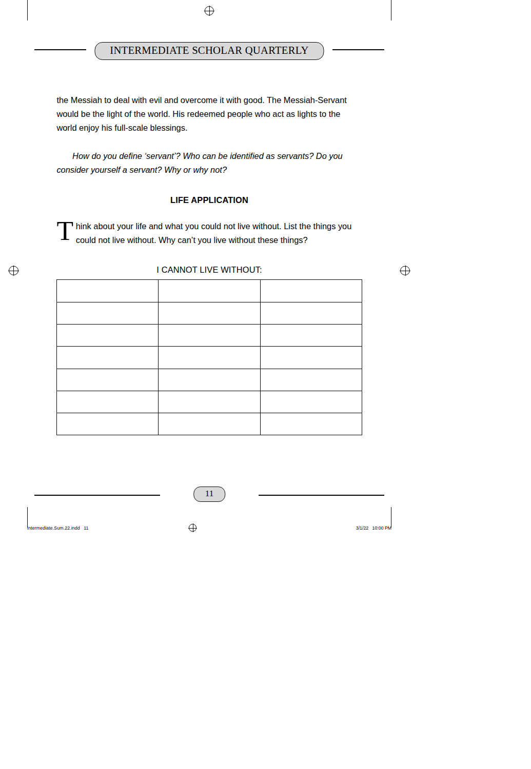INTERMEDIATE SCHOLAR QUARTERLY
the Messiah to deal with evil and overcome it with good. The Messiah-Servant would be the light of the world. His redeemed people who act as lights to the world enjoy his full-scale blessings.
How do you define ‘servant’? Who can be identified as servants? Do you consider yourself a servant? Why or why not?
LIFE APPLICATION
Think about your life and what you could not live without. List the things you could not live without. Why can’t you live without these things?
I CANNOT LIVE WITHOUT:
11
Intermediate.Sum.22.indd 11 3/1/22 10:00 PM